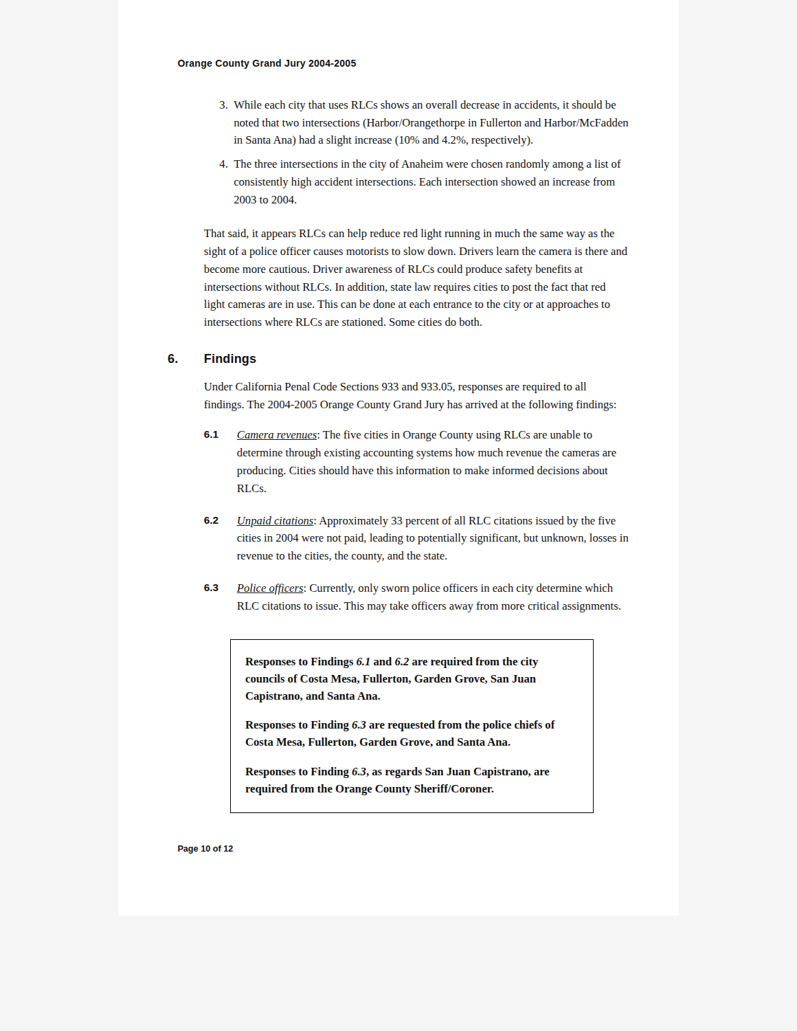Orange County Grand Jury 2004-2005
3. While each city that uses RLCs shows an overall decrease in accidents, it should be noted that two intersections (Harbor/Orangethorpe in Fullerton and Harbor/McFadden in Santa Ana) had a slight increase (10% and 4.2%, respectively).
4. The three intersections in the city of Anaheim were chosen randomly among a list of consistently high accident intersections. Each intersection showed an increase from 2003 to 2004.
That said, it appears RLCs can help reduce red light running in much the same way as the sight of a police officer causes motorists to slow down. Drivers learn the camera is there and become more cautious. Driver awareness of RLCs could produce safety benefits at intersections without RLCs. In addition, state law requires cities to post the fact that red light cameras are in use. This can be done at each entrance to the city or at approaches to intersections where RLCs are stationed. Some cities do both.
6. Findings
Under California Penal Code Sections 933 and 933.05, responses are required to all findings. The 2004-2005 Orange County Grand Jury has arrived at the following findings:
6.1 Camera revenues: The five cities in Orange County using RLCs are unable to determine through existing accounting systems how much revenue the cameras are producing. Cities should have this information to make informed decisions about RLCs.
6.2 Unpaid citations: Approximately 33 percent of all RLC citations issued by the five cities in 2004 were not paid, leading to potentially significant, but unknown, losses in revenue to the cities, the county, and the state.
6.3 Police officers: Currently, only sworn police officers in each city determine which RLC citations to issue. This may take officers away from more critical assignments.
Responses to Findings 6.1 and 6.2 are required from the city councils of Costa Mesa, Fullerton, Garden Grove, San Juan Capistrano, and Santa Ana.
Responses to Finding 6.3 are requested from the police chiefs of Costa Mesa, Fullerton, Garden Grove, and Santa Ana.
Responses to Finding 6.3, as regards San Juan Capistrano, are required from the Orange County Sheriff/Coroner.
Page 10 of 12